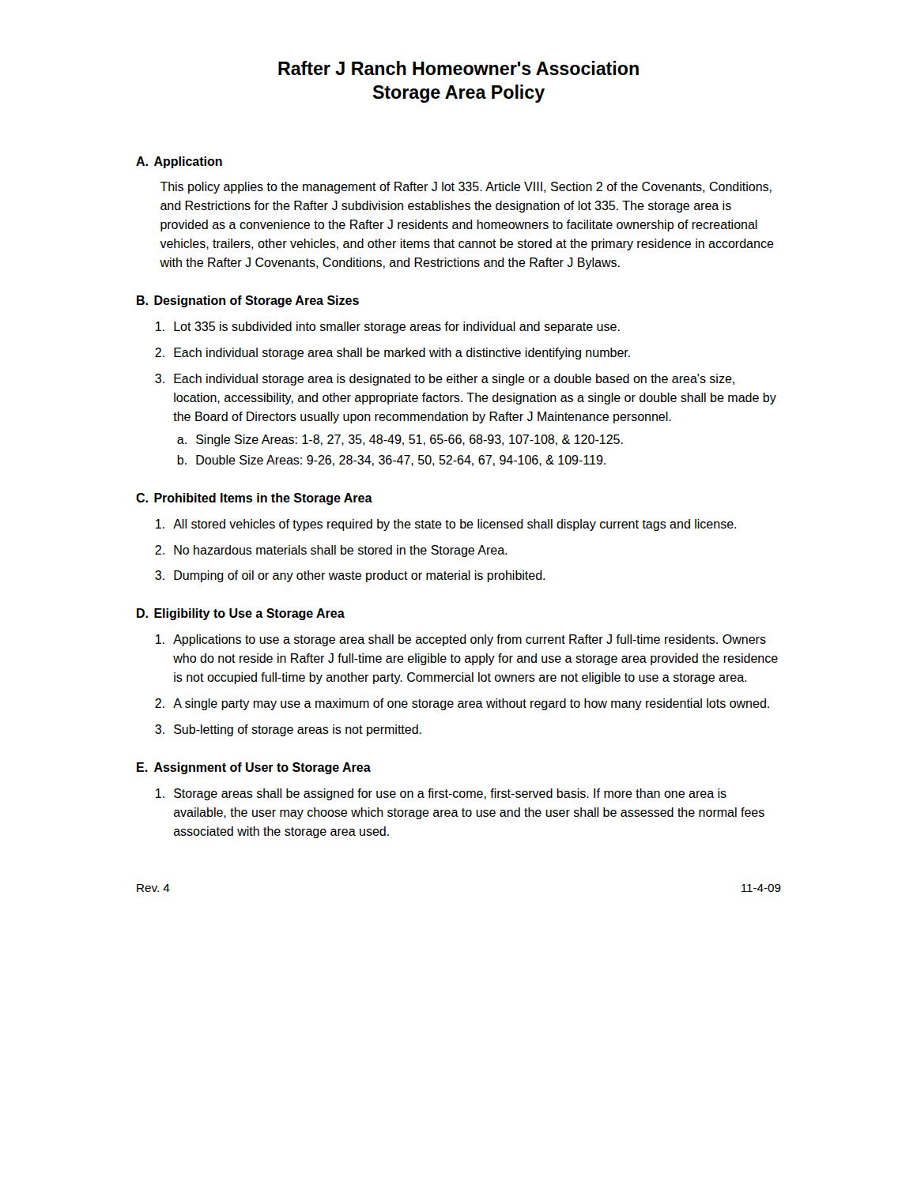Rafter J Ranch Homeowner's Association
Storage Area Policy
A. Application
This policy applies to the management of Rafter J lot 335. Article VIII, Section 2 of the Covenants, Conditions, and Restrictions for the Rafter J subdivision establishes the designation of lot 335. The storage area is provided as a convenience to the Rafter J residents and homeowners to facilitate ownership of recreational vehicles, trailers, other vehicles, and other items that cannot be stored at the primary residence in accordance with the Rafter J Covenants, Conditions, and Restrictions and the Rafter J Bylaws.
B. Designation of Storage Area Sizes
Lot 335 is subdivided into smaller storage areas for individual and separate use.
Each individual storage area shall be marked with a distinctive identifying number.
Each individual storage area is designated to be either a single or a double based on the area's size, location, accessibility, and other appropriate factors. The designation as a single or double shall be made by the Board of Directors usually upon recommendation by Rafter J Maintenance personnel.
Single Size Areas: 1-8, 27, 35, 48-49, 51, 65-66, 68-93, 107-108, & 120-125.
Double Size Areas: 9-26, 28-34, 36-47, 50, 52-64, 67, 94-106, & 109-119.
C. Prohibited Items in the Storage Area
All stored vehicles of types required by the state to be licensed shall display current tags and license.
No hazardous materials shall be stored in the Storage Area.
Dumping of oil or any other waste product or material is prohibited.
D. Eligibility to Use a Storage Area
Applications to use a storage area shall be accepted only from current Rafter J full-time residents. Owners who do not reside in Rafter J full-time are eligible to apply for and use a storage area provided the residence is not occupied full-time by another party. Commercial lot owners are not eligible to use a storage area.
A single party may use a maximum of one storage area without regard to how many residential lots owned.
Sub-letting of storage areas is not permitted.
E. Assignment of User to Storage Area
Storage areas shall be assigned for use on a first-come, first-served basis. If more than one area is available, the user may choose which storage area to use and the user shall be assessed the normal fees associated with the storage area used.
Rev. 4 11-4-09